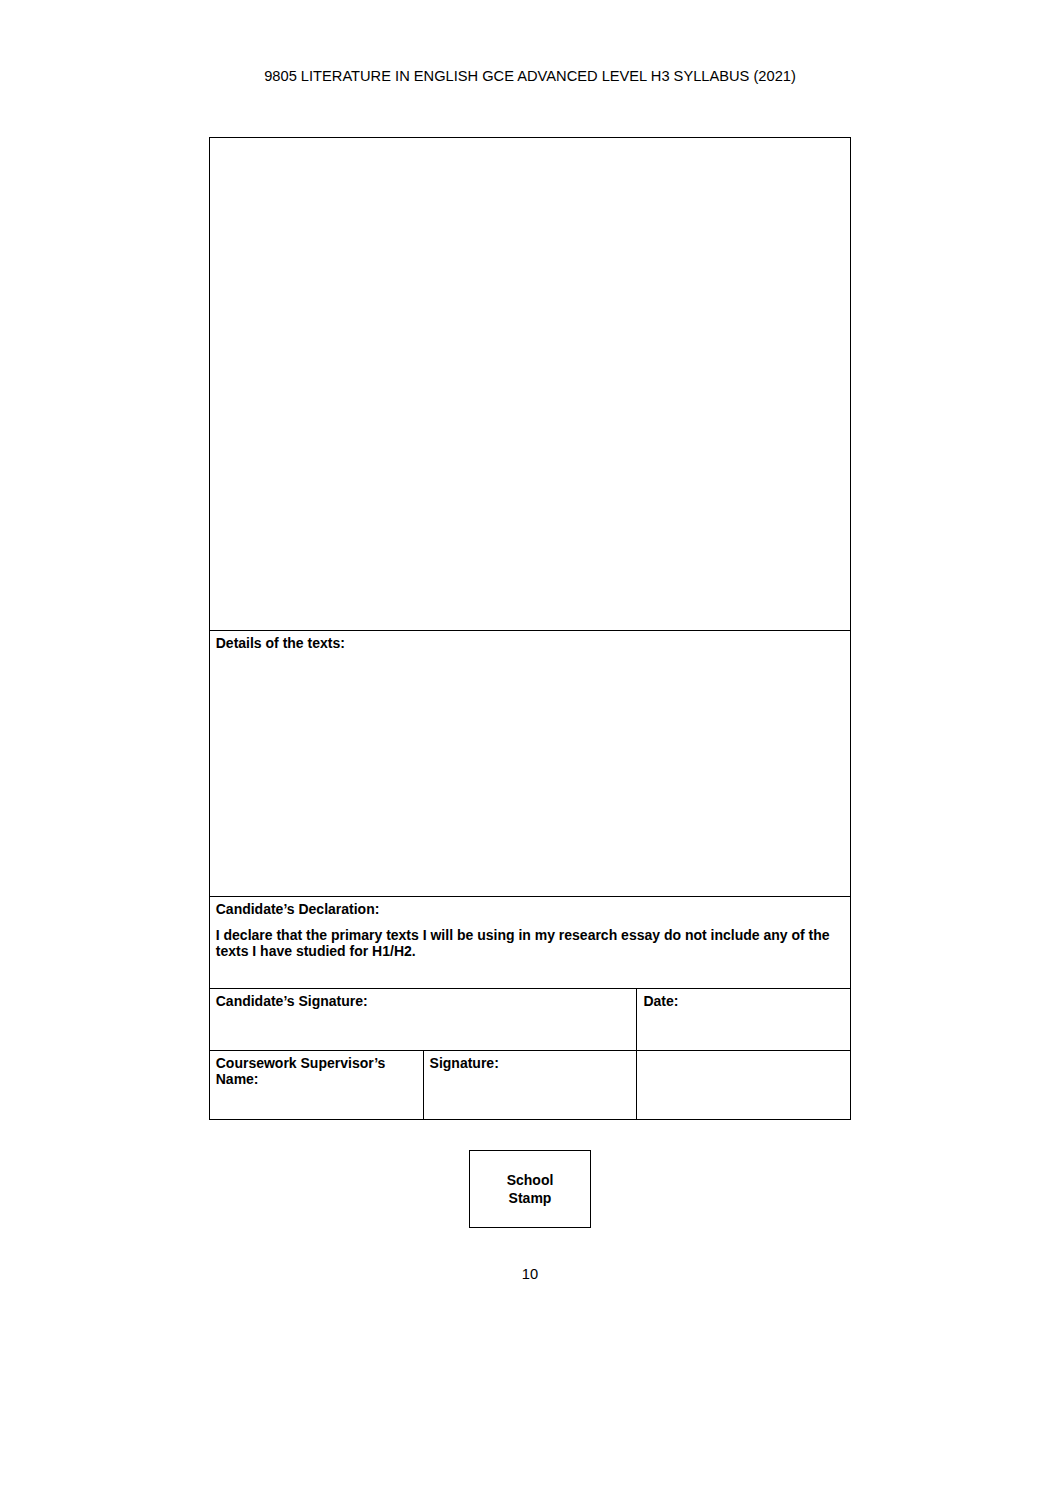9805 LITERATURE IN ENGLISH GCE ADVANCED LEVEL H3 SYLLABUS (2021)
| Details of the texts: |
| Candidate’s Declaration: I declare that the primary texts I will be using in my research essay do not include any of the texts I have studied for H1/H2. |
| Candidate’s Signature: | Date: |
| Coursework Supervisor’s Name: | Signature: | |
School
Stamp
10